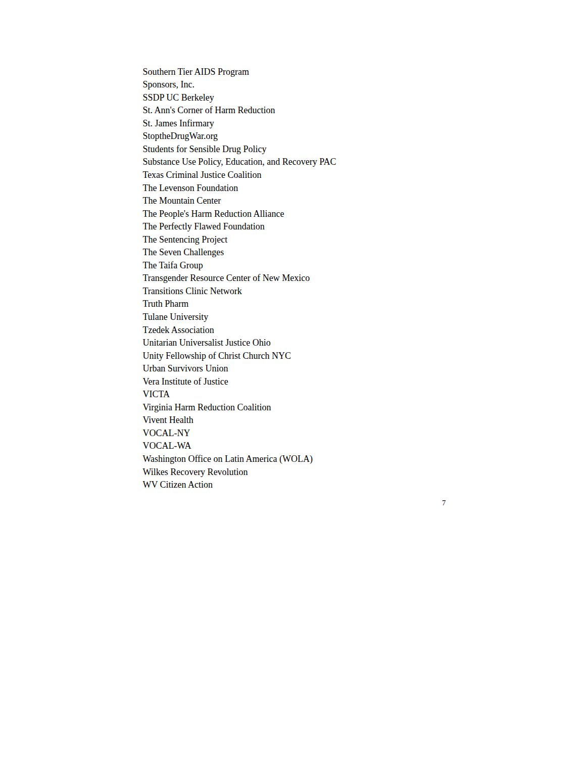Southern Tier AIDS Program
Sponsors, Inc.
SSDP UC Berkeley
St. Ann's Corner of Harm Reduction
St. James Infirmary
StoptheDrugWar.org
Students for Sensible Drug Policy
Substance Use Policy, Education, and Recovery PAC
Texas Criminal Justice Coalition
The Levenson Foundation
The Mountain Center
The People's Harm Reduction Alliance
The Perfectly Flawed Foundation
The Sentencing Project
The Seven Challenges
The Taifa Group
Transgender Resource Center of New Mexico
Transitions Clinic Network
Truth Pharm
Tulane University
Tzedek Association
Unitarian Universalist Justice Ohio
Unity Fellowship of Christ Church NYC
Urban Survivors Union
Vera Institute of Justice
VICTA
Virginia Harm Reduction Coalition
Vivent Health
VOCAL-NY
VOCAL-WA
Washington Office on Latin America (WOLA)
Wilkes Recovery Revolution
WV Citizen Action
7